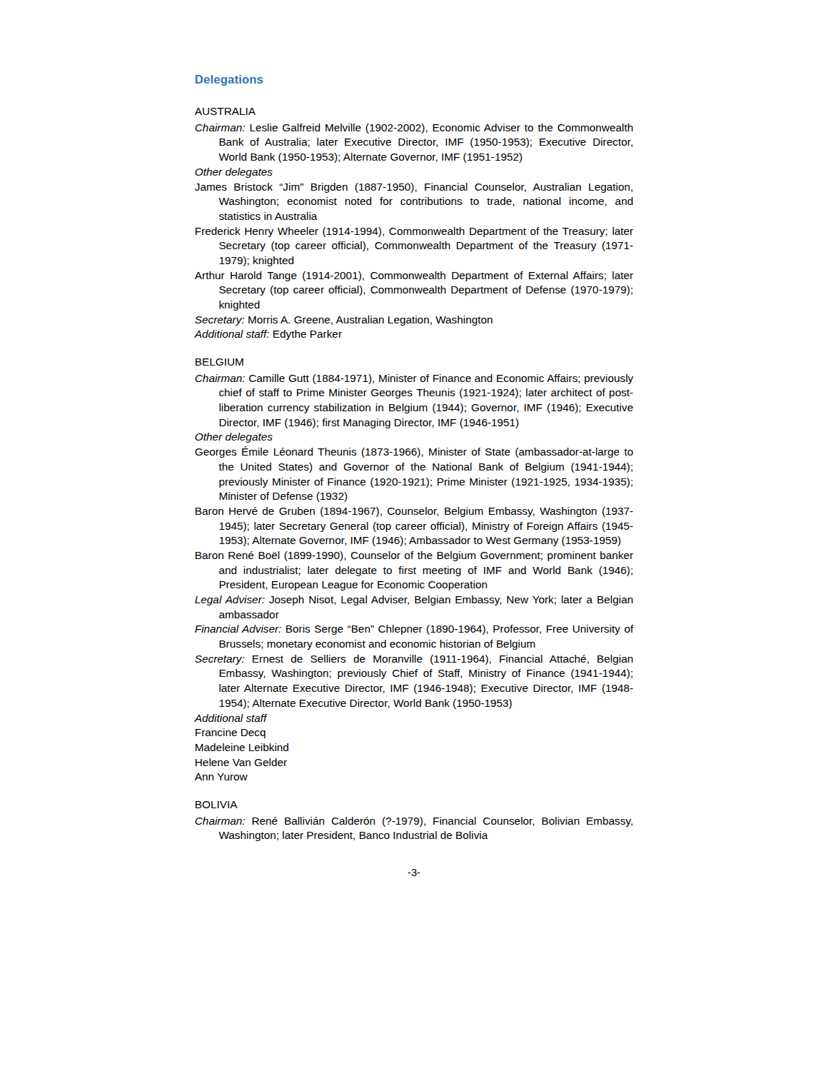Delegations
AUSTRALIA
Chairman: Leslie Galfreid Melville (1902-2002), Economic Adviser to the Commonwealth Bank of Australia; later Executive Director, IMF (1950-1953); Executive Director, World Bank (1950-1953); Alternate Governor, IMF (1951-1952)
Other delegates
James Bristock “Jim” Brigden (1887-1950), Financial Counselor, Australian Legation, Washington; economist noted for contributions to trade, national income, and statistics in Australia
Frederick Henry Wheeler (1914-1994), Commonwealth Department of the Treasury; later Secretary (top career official), Commonwealth Department of the Treasury (1971-1979); knighted
Arthur Harold Tange (1914-2001), Commonwealth Department of External Affairs; later Secretary (top career official), Commonwealth Department of Defense (1970-1979); knighted
Secretary: Morris A. Greene, Australian Legation, Washington
Additional staff: Edythe Parker
BELGIUM
Chairman: Camille Gutt (1884-1971), Minister of Finance and Economic Affairs; previously chief of staff to Prime Minister Georges Theunis (1921-1924); later architect of post-liberation currency stabilization in Belgium (1944); Governor, IMF (1946); Executive Director, IMF (1946); first Managing Director, IMF (1946-1951)
Other delegates
Georges Émile Léonard Theunis (1873-1966), Minister of State (ambassador-at-large to the United States) and Governor of the National Bank of Belgium (1941-1944); previously Minister of Finance (1920-1921); Prime Minister (1921-1925, 1934-1935); Minister of Defense (1932)
Baron Hervé de Gruben (1894-1967), Counselor, Belgium Embassy, Washington (1937-1945); later Secretary General (top career official), Ministry of Foreign Affairs (1945-1953); Alternate Governor, IMF (1946); Ambassador to West Germany (1953-1959)
Baron René Boël (1899-1990), Counselor of the Belgium Government; prominent banker and industrialist; later delegate to first meeting of IMF and World Bank (1946); President, European League for Economic Cooperation
Legal Adviser: Joseph Nisot, Legal Adviser, Belgian Embassy, New York; later a Belgian ambassador
Financial Adviser: Boris Serge “Ben” Chlepner (1890-1964), Professor, Free University of Brussels; monetary economist and economic historian of Belgium
Secretary: Ernest de Selliers de Moranville (1911-1964), Financial Attaché, Belgian Embassy, Washington; previously Chief of Staff, Ministry of Finance (1941-1944); later Alternate Executive Director, IMF (1946-1948); Executive Director, IMF (1948-1954); Alternate Executive Director, World Bank (1950-1953)
Additional staff
Francine Decq
Madeleine Leibkind
Helene Van Gelder
Ann Yurow
BOLIVIA
Chairman: René Ballivián Calderón (?-1979), Financial Counselor, Bolivian Embassy, Washington; later President, Banco Industrial de Bolivia
-3-